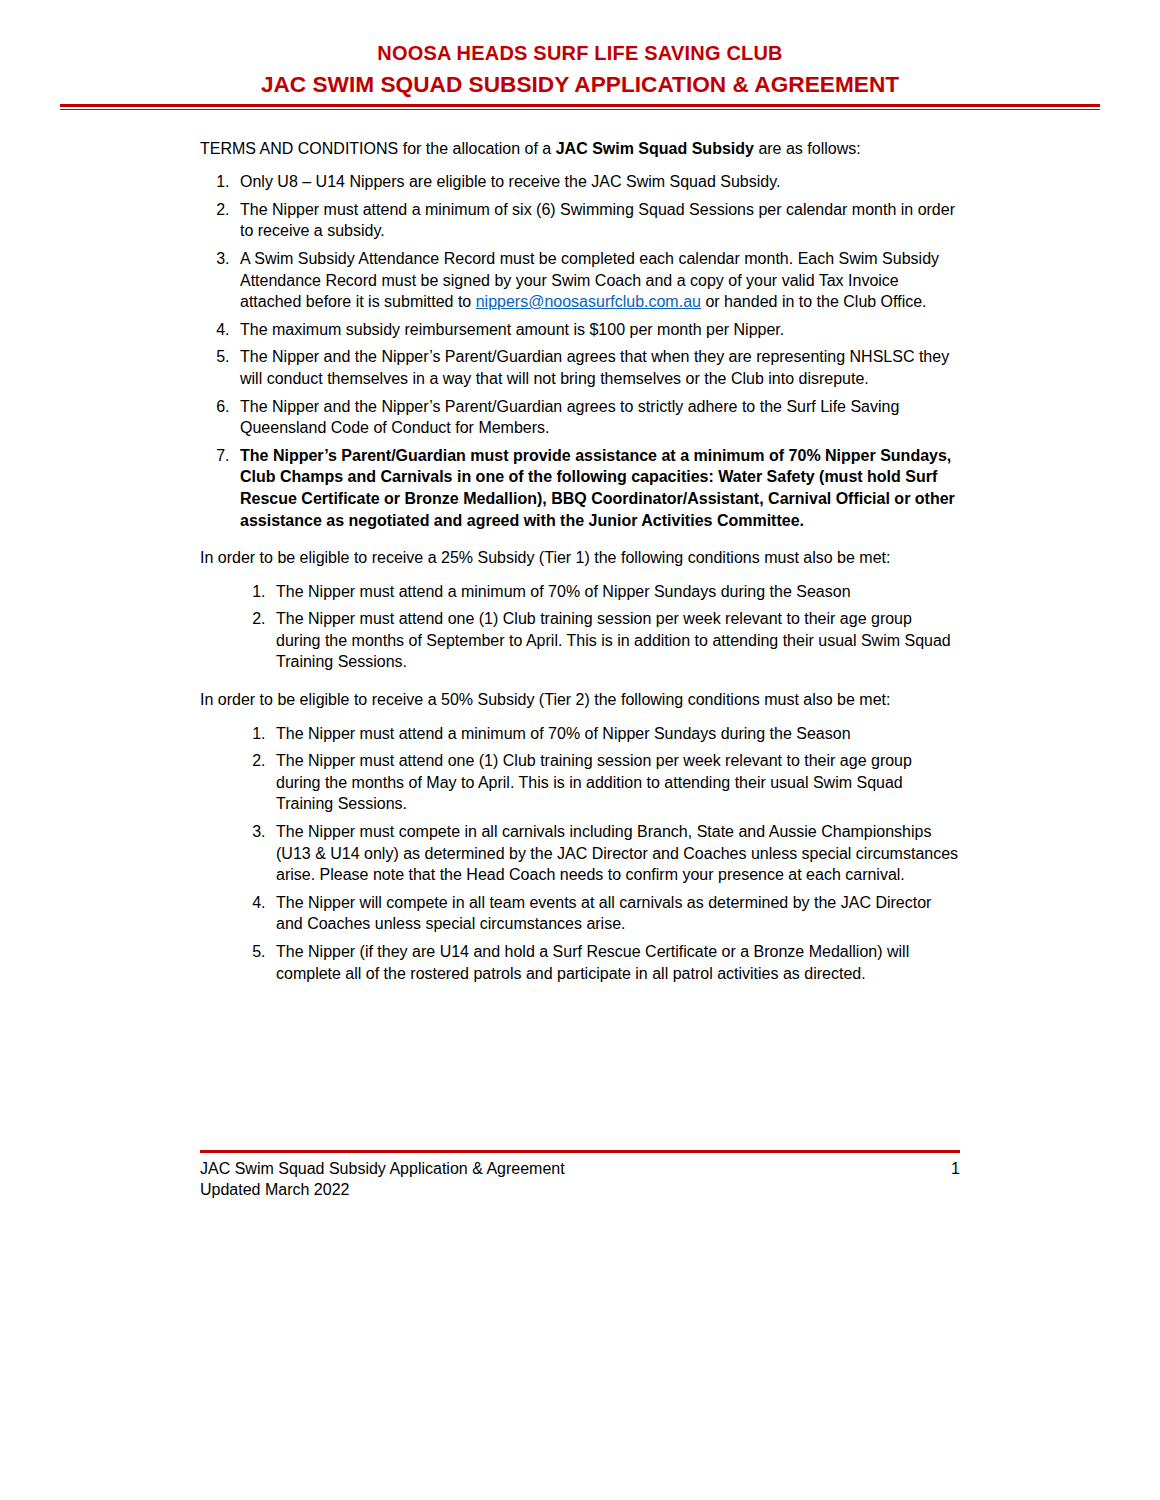NOOSA HEADS SURF LIFE SAVING CLUB
JAC SWIM SQUAD SUBSIDY APPLICATION & AGREEMENT
TERMS AND CONDITIONS for the allocation of a JAC Swim Squad Subsidy are as follows:
Only U8 – U14 Nippers are eligible to receive the JAC Swim Squad Subsidy.
The Nipper must attend a minimum of six (6) Swimming Squad Sessions per calendar month in order to receive a subsidy.
A Swim Subsidy Attendance Record must be completed each calendar month. Each Swim Subsidy Attendance Record must be signed by your Swim Coach and a copy of your valid Tax Invoice attached before it is submitted to nippers@noosasurfclub.com.au or handed in to the Club Office.
The maximum subsidy reimbursement amount is $100 per month per Nipper.
The Nipper and the Nipper’s Parent/Guardian agrees that when they are representing NHSLSC they will conduct themselves in a way that will not bring themselves or the Club into disrepute.
The Nipper and the Nipper’s Parent/Guardian agrees to strictly adhere to the Surf Life Saving Queensland Code of Conduct for Members.
The Nipper’s Parent/Guardian must provide assistance at a minimum of 70% Nipper Sundays, Club Champs and Carnivals in one of the following capacities: Water Safety (must hold Surf Rescue Certificate or Bronze Medallion), BBQ Coordinator/Assistant, Carnival Official or other assistance as negotiated and agreed with the Junior Activities Committee.
In order to be eligible to receive a 25% Subsidy (Tier 1) the following conditions must also be met:
The Nipper must attend a minimum of 70% of Nipper Sundays during the Season
The Nipper must attend one (1) Club training session per week relevant to their age group during the months of September to April. This is in addition to attending their usual Swim Squad Training Sessions.
In order to be eligible to receive a 50% Subsidy (Tier 2) the following conditions must also be met:
The Nipper must attend a minimum of 70% of Nipper Sundays during the Season
The Nipper must attend one (1) Club training session per week relevant to their age group during the months of May to April. This is in addition to attending their usual Swim Squad Training Sessions.
The Nipper must compete in all carnivals including Branch, State and Aussie Championships (U13 & U14 only) as determined by the JAC Director and Coaches unless special circumstances arise. Please note that the Head Coach needs to confirm your presence at each carnival.
The Nipper will compete in all team events at all carnivals as determined by the JAC Director and Coaches unless special circumstances arise.
The Nipper (if they are U14 and hold a Surf Rescue Certificate or a Bronze Medallion) will complete all of the rostered patrols and participate in all patrol activities as directed.
JAC Swim Squad Subsidy Application & Agreement
Updated March 2022
1